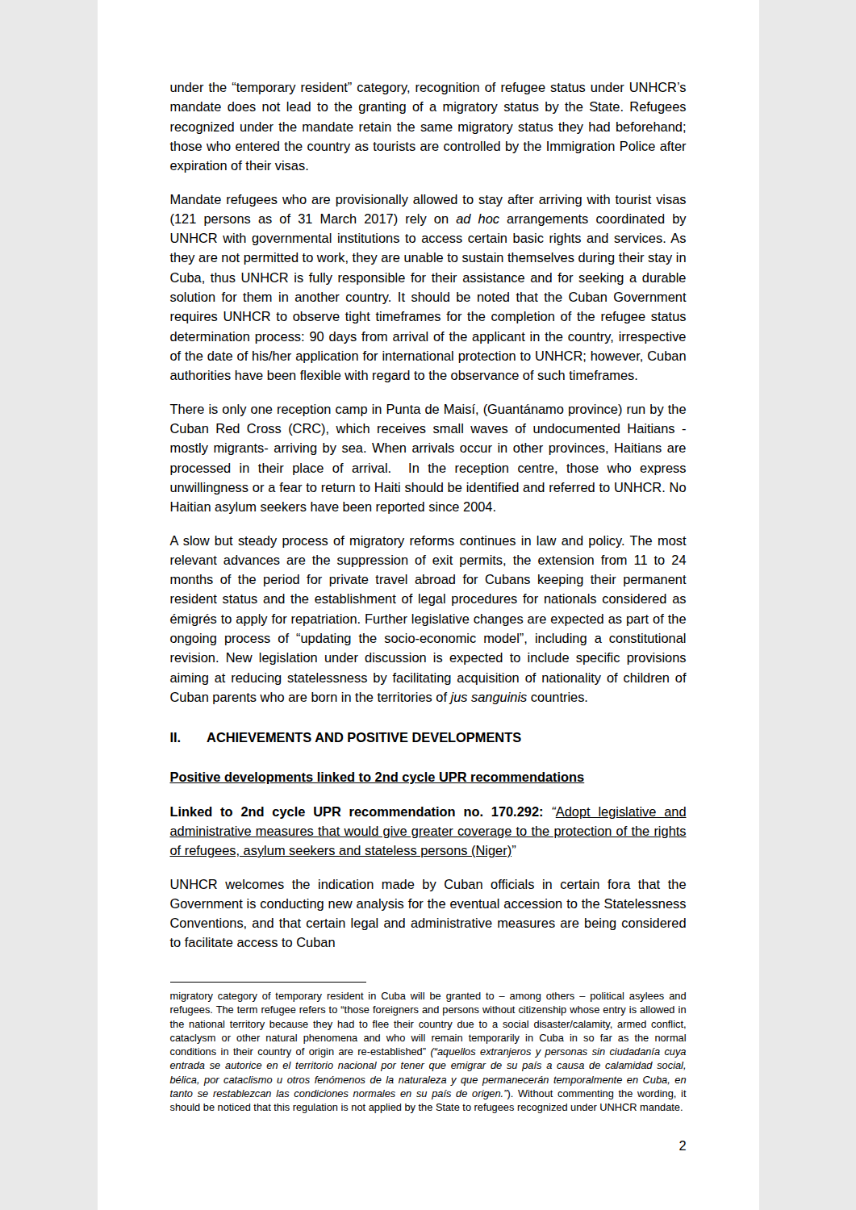under the “temporary resident” category, recognition of refugee status under UNHCR’s mandate does not lead to the granting of a migratory status by the State. Refugees recognized under the mandate retain the same migratory status they had beforehand; those who entered the country as tourists are controlled by the Immigration Police after expiration of their visas.
Mandate refugees who are provisionally allowed to stay after arriving with tourist visas (121 persons as of 31 March 2017) rely on ad hoc arrangements coordinated by UNHCR with governmental institutions to access certain basic rights and services. As they are not permitted to work, they are unable to sustain themselves during their stay in Cuba, thus UNHCR is fully responsible for their assistance and for seeking a durable solution for them in another country. It should be noted that the Cuban Government requires UNHCR to observe tight timeframes for the completion of the refugee status determination process: 90 days from arrival of the applicant in the country, irrespective of the date of his/her application for international protection to UNHCR; however, Cuban authorities have been flexible with regard to the observance of such timeframes.
There is only one reception camp in Punta de Maisí, (Guantánamo province) run by the Cuban Red Cross (CRC), which receives small waves of undocumented Haitians -mostly migrants- arriving by sea. When arrivals occur in other provinces, Haitians are processed in their place of arrival. In the reception centre, those who express unwillingness or a fear to return to Haiti should be identified and referred to UNHCR. No Haitian asylum seekers have been reported since 2004.
A slow but steady process of migratory reforms continues in law and policy. The most relevant advances are the suppression of exit permits, the extension from 11 to 24 months of the period for private travel abroad for Cubans keeping their permanent resident status and the establishment of legal procedures for nationals considered as émigrés to apply for repatriation. Further legislative changes are expected as part of the ongoing process of “updating the socio-economic model”, including a constitutional revision. New legislation under discussion is expected to include specific provisions aiming at reducing statelessness by facilitating acquisition of nationality of children of Cuban parents who are born in the territories of jus sanguinis countries.
II. ACHIEVEMENTS AND POSITIVE DEVELOPMENTS
Positive developments linked to 2nd cycle UPR recommendations
Linked to 2nd cycle UPR recommendation no. 170.292: “Adopt legislative and administrative measures that would give greater coverage to the protection of the rights of refugees, asylum seekers and stateless persons (Niger)”
UNHCR welcomes the indication made by Cuban officials in certain fora that the Government is conducting new analysis for the eventual accession to the Statelessness Conventions, and that certain legal and administrative measures are being considered to facilitate access to Cuban
migratory category of temporary resident in Cuba will be granted to – among others – political asylees and refugees. The term refugee refers to “those foreigners and persons without citizenship whose entry is allowed in the national territory because they had to flee their country due to a social disaster/calamity, armed conflict, cataclysm or other natural phenomena and who will remain temporarily in Cuba in so far as the normal conditions in their country of origin are re-established” (“aquellos extranjeros y personas sin ciudadanía cuya entrada se autorice en el territorio nacional por tener que emigrar de su país a causa de calamidad social, bélica, por cataclismo u otros fenómenos de la naturaleza y que permanecerán temporalmente en Cuba, en tanto se restablezcan las condiciones normales en su país de origen.”). Without commenting the wording, it should be noticed that this regulation is not applied by the State to refugees recognized under UNHCR mandate.
2